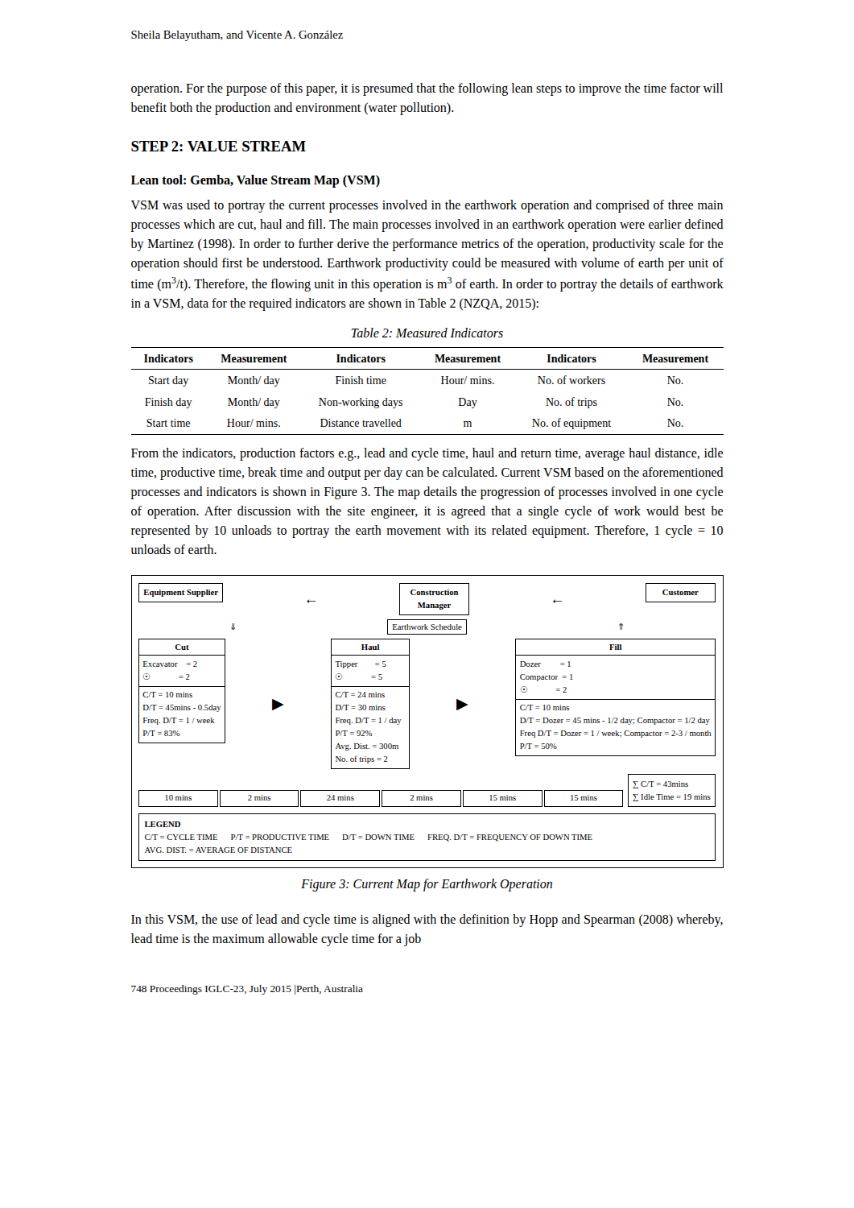Sheila Belayutham, and Vicente A. González
operation. For the purpose of this paper, it is presumed that the following lean steps to improve the time factor will benefit both the production and environment (water pollution).
Step 2: Value Stream
Lean tool: Gemba, Value Stream Map (VSM)
VSM was used to portray the current processes involved in the earthwork operation and comprised of three main processes which are cut, haul and fill. The main processes involved in an earthwork operation were earlier defined by Martinez (1998). In order to further derive the performance metrics of the operation, productivity scale for the operation should first be understood. Earthwork productivity could be measured with volume of earth per unit of time (m3/t). Therefore, the flowing unit in this operation is m3 of earth. In order to portray the details of earthwork in a VSM, data for the required indicators are shown in Table 2 (NZQA, 2015):
Table 2: Measured Indicators
| Indicators | Measurement | Indicators | Measurement | Indicators | Measurement |
| --- | --- | --- | --- | --- | --- |
| Start day | Month/ day | Finish time | Hour/ mins. | No. of workers | No. |
| Finish day | Month/ day | Non-working days | Day | No. of trips | No. |
| Start time | Hour/ mins. | Distance travelled | m | No. of equipment | No. |
From the indicators, production factors e.g., lead and cycle time, haul and return time, average haul distance, idle time, productive time, break time and output per day can be calculated. Current VSM based on the aforementioned processes and indicators is shown in Figure 3. The map details the progression of processes involved in one cycle of operation. After discussion with the site engineer, it is agreed that a single cycle of work would best be represented by 10 unloads to portray the earth movement with its related equipment. Therefore, 1 cycle = 10 unloads of earth.
Equipment Supplier
←
Construction
Manager
←
Customer
⇓
Earthwork Schedule
⇑
Cut
Excavator = 2
☉ = 2
C/T = 10 mins
D/T = 45mins - 0.5day
Freq. D/T = 1 / week
P/T = 83%
▶
Haul
Tipper = 5
☉ = 5
C/T = 24 mins
D/T = 30 mins
Freq. D/T = 1 / day
P/T = 92%
Avg. Dist. = 300m
No. of trips = 2
▶
Fill
Dozer = 1
Compactor = 1
☉ = 2
C/T = 10 mins
D/T = Dozer = 45 mins - 1/2 day; Compactor = 1/2 day
Freq D/T = Dozer = 1 / week; Compactor = 2-3 / month
P/T = 50%
10 mins
2 mins
24 mins
2 mins
15 mins
15 mins
∑ C/T = 43mins
∑ Idle Time = 19 mins
LEGEND
C/T = CYCLE TIME P/T = PRODUCTIVE TIME D/T = DOWN TIME FREQ. D/T = FREQUENCY OF DOWN TIME
AVG. DIST. = AVERAGE OF DISTANCE
Figure 3: Current Map for Earthwork Operation
In this VSM, the use of lead and cycle time is aligned with the definition by Hopp and Spearman (2008) whereby, lead time is the maximum allowable cycle time for a job
748 Proceedings IGLC-23, July 2015 |Perth, Australia